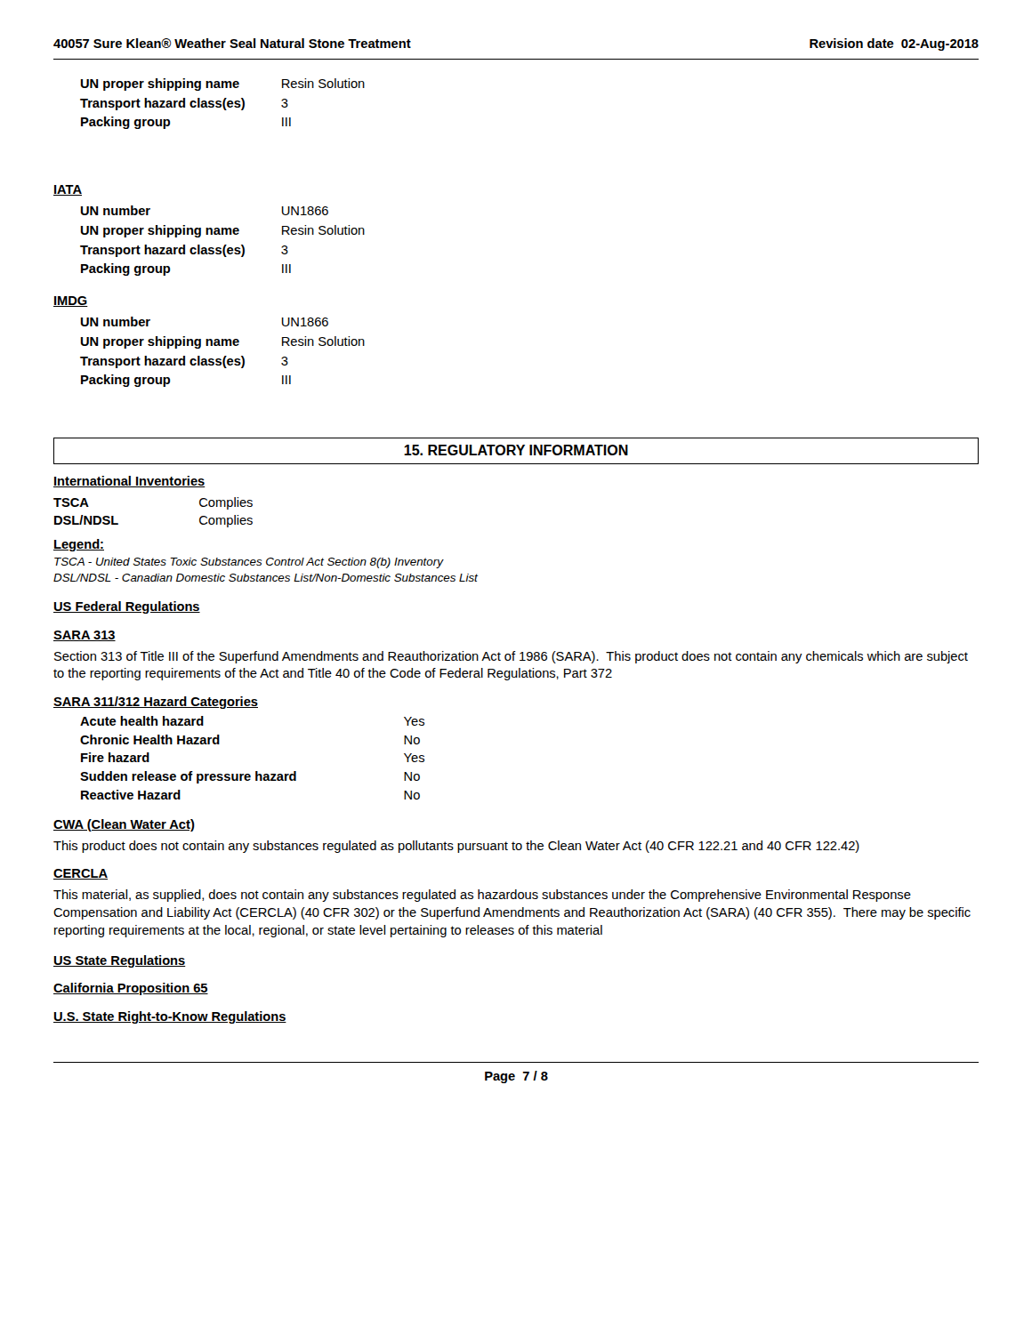40057 Sure Klean® Weather Seal Natural Stone Treatment
Revision date 02-Aug-2018
| UN proper shipping name | Resin Solution |
| Transport hazard class(es) | 3 |
| Packing group | III |
IATA
| UN number | UN1866 |
| UN proper shipping name | Resin Solution |
| Transport hazard class(es) | 3 |
| Packing group | III |
IMDG
| UN number | UN1866 |
| UN proper shipping name | Resin Solution |
| Transport hazard class(es) | 3 |
| Packing group | III |
15. REGULATORY INFORMATION
International Inventories
| TSCA | Complies |
| DSL/NDSL | Complies |
Legend:
TSCA - United States Toxic Substances Control Act Section 8(b) Inventory
DSL/NDSL - Canadian Domestic Substances List/Non-Domestic Substances List
US Federal Regulations
SARA 313
Section 313 of Title III of the Superfund Amendments and Reauthorization Act of 1986 (SARA). This product does not contain any chemicals which are subject to the reporting requirements of the Act and Title 40 of the Code of Federal Regulations, Part 372
SARA 311/312 Hazard Categories
| Acute health hazard | Yes |
| Chronic Health Hazard | No |
| Fire hazard | Yes |
| Sudden release of pressure hazard | No |
| Reactive Hazard | No |
CWA (Clean Water Act)
This product does not contain any substances regulated as pollutants pursuant to the Clean Water Act (40 CFR 122.21 and 40 CFR 122.42)
CERCLA
This material, as supplied, does not contain any substances regulated as hazardous substances under the Comprehensive Environmental Response Compensation and Liability Act (CERCLA) (40 CFR 302) or the Superfund Amendments and Reauthorization Act (SARA) (40 CFR 355). There may be specific reporting requirements at the local, regional, or state level pertaining to releases of this material
US State Regulations
California Proposition 65
U.S. State Right-to-Know Regulations
Page 7 / 8